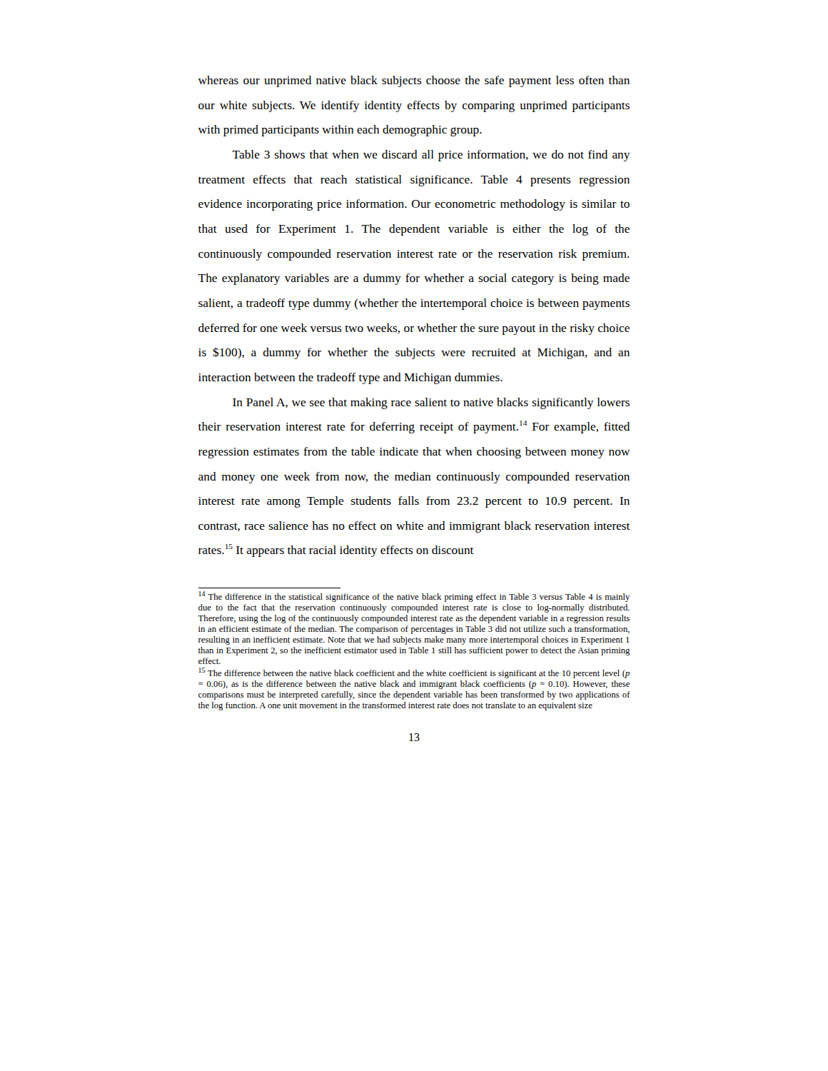whereas our unprimed native black subjects choose the safe payment less often than our white subjects. We identify identity effects by comparing unprimed participants with primed participants within each demographic group.
Table 3 shows that when we discard all price information, we do not find any treatment effects that reach statistical significance. Table 4 presents regression evidence incorporating price information. Our econometric methodology is similar to that used for Experiment 1. The dependent variable is either the log of the continuously compounded reservation interest rate or the reservation risk premium. The explanatory variables are a dummy for whether a social category is being made salient, a tradeoff type dummy (whether the intertemporal choice is between payments deferred for one week versus two weeks, or whether the sure payout in the risky choice is $100), a dummy for whether the subjects were recruited at Michigan, and an interaction between the tradeoff type and Michigan dummies.
In Panel A, we see that making race salient to native blacks significantly lowers their reservation interest rate for deferring receipt of payment.14 For example, fitted regression estimates from the table indicate that when choosing between money now and money one week from now, the median continuously compounded reservation interest rate among Temple students falls from 23.2 percent to 10.9 percent. In contrast, race salience has no effect on white and immigrant black reservation interest rates.15 It appears that racial identity effects on discount
14 The difference in the statistical significance of the native black priming effect in Table 3 versus Table 4 is mainly due to the fact that the reservation continuously compounded interest rate is close to log-normally distributed. Therefore, using the log of the continuously compounded interest rate as the dependent variable in a regression results in an efficient estimate of the median. The comparison of percentages in Table 3 did not utilize such a transformation, resulting in an inefficient estimate. Note that we had subjects make many more intertemporal choices in Experiment 1 than in Experiment 2, so the inefficient estimator used in Table 1 still has sufficient power to detect the Asian priming effect.
15 The difference between the native black coefficient and the white coefficient is significant at the 10 percent level (p = 0.06), as is the difference between the native black and immigrant black coefficients (p = 0.10). However, these comparisons must be interpreted carefully, since the dependent variable has been transformed by two applications of the log function. A one unit movement in the transformed interest rate does not translate to an equivalent size
13